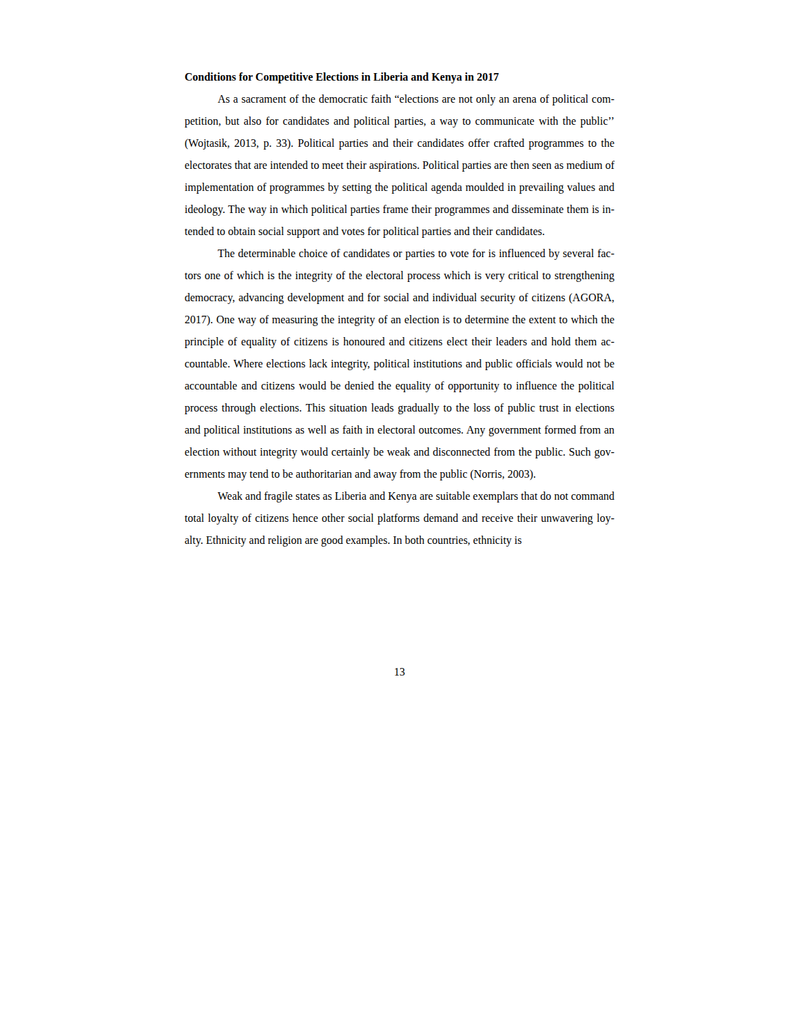Conditions for Competitive Elections in Liberia and Kenya in 2017
As a sacrament of the democratic faith “elections are not only an arena of political competition, but also for candidates and political parties, a way to communicate with the public’’ (Wojtasik, 2013, p. 33). Political parties and their candidates offer crafted programmes to the electorates that are intended to meet their aspirations. Political parties are then seen as medium of implementation of programmes by setting the political agenda moulded in prevailing values and ideology. The way in which political parties frame their programmes and disseminate them is intended to obtain social support and votes for political parties and their candidates.
The determinable choice of candidates or parties to vote for is influenced by several factors one of which is the integrity of the electoral process which is very critical to strengthening democracy, advancing development and for social and individual security of citizens (AGORA, 2017). One way of measuring the integrity of an election is to determine the extent to which the principle of equality of citizens is honoured and citizens elect their leaders and hold them accountable. Where elections lack integrity, political institutions and public officials would not be accountable and citizens would be denied the equality of opportunity to influence the political process through elections. This situation leads gradually to the loss of public trust in elections and political institutions as well as faith in electoral outcomes. Any government formed from an election without integrity would certainly be weak and disconnected from the public. Such governments may tend to be authoritarian and away from the public (Norris, 2003).
Weak and fragile states as Liberia and Kenya are suitable exemplars that do not command total loyalty of citizens hence other social platforms demand and receive their unwavering loyalty. Ethnicity and religion are good examples. In both countries, ethnicity is
13